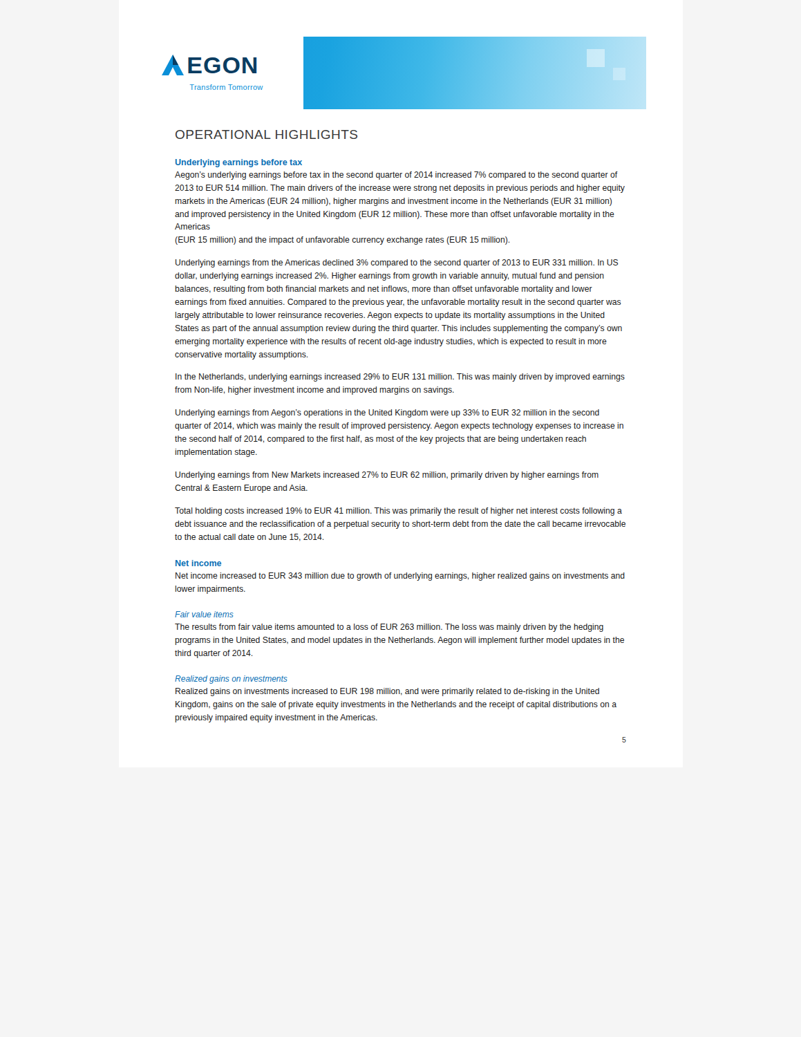EGON
Transform Tomorrow
OPERATIONAL HIGHLIGHTS
Underlying earnings before tax
Aegon’s underlying earnings before tax in the second quarter of 2014 increased 7% compared to the second quarter of 2013 to EUR 514 million. The main drivers of the increase were strong net deposits in previous periods and higher equity markets in the Americas (EUR 24 million), higher margins and investment income in the Netherlands (EUR 31 million) and improved persistency in the United Kingdom (EUR 12 million). These more than offset unfavorable mortality in the Americas
(EUR 15 million) and the impact of unfavorable currency exchange rates (EUR 15 million).
Underlying earnings from the Americas declined 3% compared to the second quarter of 2013 to EUR 331 million. In US dollar, underlying earnings increased 2%. Higher earnings from growth in variable annuity, mutual fund and pension balances, resulting from both financial markets and net inflows, more than offset unfavorable mortality and lower earnings from fixed annuities. Compared to the previous year, the unfavorable mortality result in the second quarter was largely attributable to lower reinsurance recoveries. Aegon expects to update its mortality assumptions in the United States as part of the annual assumption review during the third quarter. This includes supplementing the company’s own emerging mortality experience with the results of recent old-age industry studies, which is expected to result in more conservative mortality assumptions.
In the Netherlands, underlying earnings increased 29% to EUR 131 million. This was mainly driven by improved earnings from Non-life, higher investment income and improved margins on savings.
Underlying earnings from Aegon’s operations in the United Kingdom were up 33% to EUR 32 million in the second quarter of 2014, which was mainly the result of improved persistency. Aegon expects technology expenses to increase in the second half of 2014, compared to the first half, as most of the key projects that are being undertaken reach implementation stage.
Underlying earnings from New Markets increased 27% to EUR 62 million, primarily driven by higher earnings from Central & Eastern Europe and Asia.
Total holding costs increased 19% to EUR 41 million. This was primarily the result of higher net interest costs following a debt issuance and the reclassification of a perpetual security to short-term debt from the date the call became irrevocable to the actual call date on June 15, 2014.
Net income
Net income increased to EUR 343 million due to growth of underlying earnings, higher realized gains on investments and lower impairments.
Fair value items
The results from fair value items amounted to a loss of EUR 263 million. The loss was mainly driven by the hedging programs in the United States, and model updates in the Netherlands. Aegon will implement further model updates in the third quarter of 2014.
Realized gains on investments
Realized gains on investments increased to EUR 198 million, and were primarily related to de-risking in the United Kingdom, gains on the sale of private equity investments in the Netherlands and the receipt of capital distributions on a previously impaired equity investment in the Americas.
5